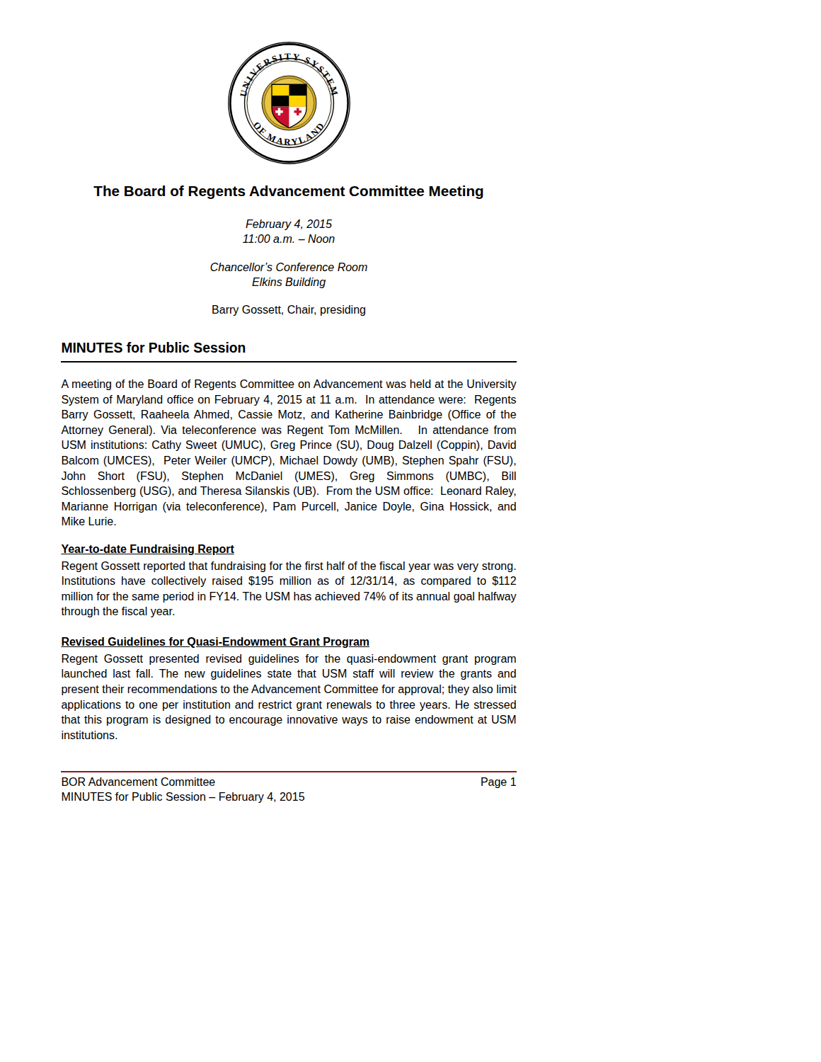UNIVERSITY SYSTEM OF MARYLAND
The Board of Regents Advancement Committee Meeting
February 4, 2015
11:00 a.m. – Noon
Chancellor’s Conference Room
Elkins Building
Barry Gossett, Chair, presiding
MINUTES for Public Session
A meeting of the Board of Regents Committee on Advancement was held at the University System of Maryland office on February 4, 2015 at 11 a.m. In attendance were: Regents Barry Gossett, Raaheela Ahmed, Cassie Motz, and Katherine Bainbridge (Office of the Attorney General). Via teleconference was Regent Tom McMillen. In attendance from USM institutions: Cathy Sweet (UMUC), Greg Prince (SU), Doug Dalzell (Coppin), David Balcom (UMCES), Peter Weiler (UMCP), Michael Dowdy (UMB), Stephen Spahr (FSU), John Short (FSU), Stephen McDaniel (UMES), Greg Simmons (UMBC), Bill Schlossenberg (USG), and Theresa Silanskis (UB). From the USM office: Leonard Raley, Marianne Horrigan (via teleconference), Pam Purcell, Janice Doyle, Gina Hossick, and Mike Lurie.
Year-to-date Fundraising Report
Regent Gossett reported that fundraising for the first half of the fiscal year was very strong. Institutions have collectively raised $195 million as of 12/31/14, as compared to $112 million for the same period in FY14. The USM has achieved 74% of its annual goal halfway through the fiscal year.
Revised Guidelines for Quasi-Endowment Grant Program
Regent Gossett presented revised guidelines for the quasi-endowment grant program launched last fall. The new guidelines state that USM staff will review the grants and present their recommendations to the Advancement Committee for approval; they also limit applications to one per institution and restrict grant renewals to three years. He stressed that this program is designed to encourage innovative ways to raise endowment at USM institutions.
BOR Advancement Committee
MINUTES for Public Session – February 4, 2015
Page 1